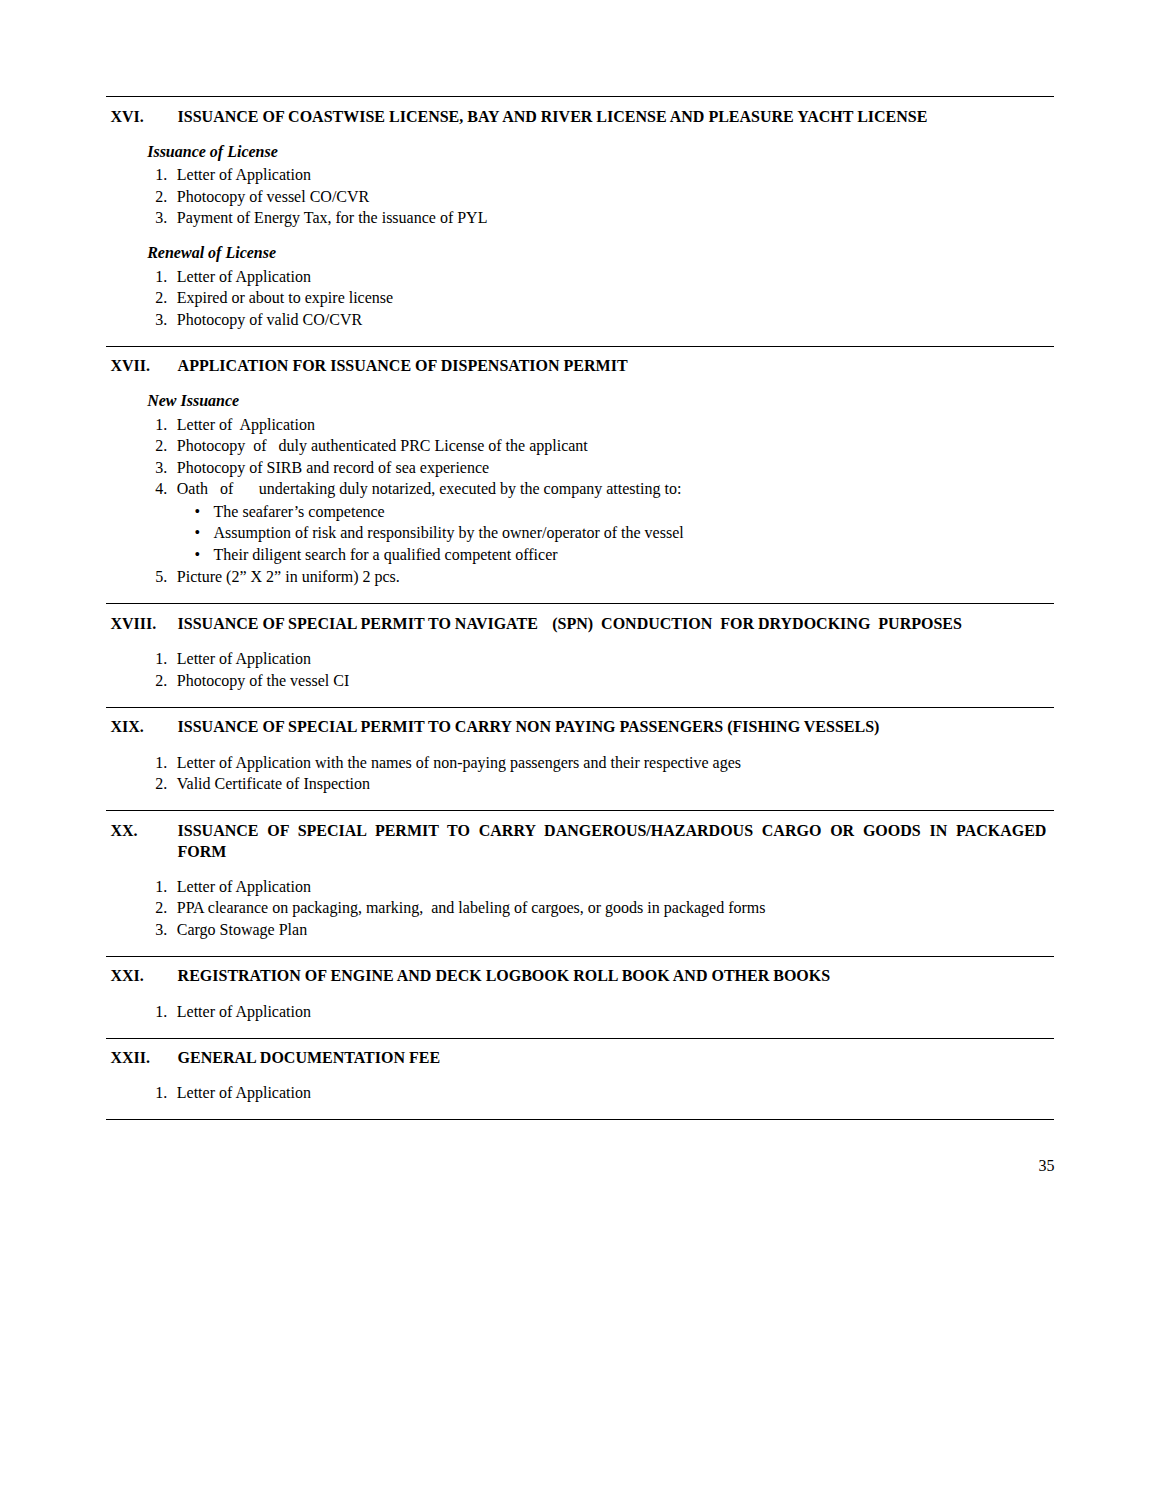XVI. Issuance of Coastwise License, Bay and River License and Pleasure Yacht License
Issuance of License
Letter of Application
Photocopy of vessel CO/CVR
Payment of Energy Tax, for the issuance of PYL
Renewal of License
Letter of Application
Expired or about to expire license
Photocopy of valid CO/CVR
XVII. Application for Issuance of Dispensation Permit
New Issuance
Letter of Application
Photocopy of duly authenticated PRC License of the applicant
Photocopy of SIRB and record of sea experience
Oath of undertaking duly notarized, executed by the company attesting to:
The seafarer’s competence
Assumption of risk and responsibility by the owner/operator of the vessel
Their diligent search for a qualified competent officer
Picture (2” X 2” in uniform) 2 pcs.
XVIII. Issuance of Special Permit to Navigate (SPN) Conduction for Drydocking Purposes
Letter of Application
Photocopy of the vessel CI
XIX. Issuance of Special Permit to Carry Non Paying Passengers (Fishing Vessels)
Letter of Application with the names of non-paying passengers and their respective ages
Valid Certificate of Inspection
XX. Issuance of Special Permit to Carry Dangerous/Hazardous Cargo or Goods in Packaged Form
Letter of Application
PPA clearance on packaging, marking, and labeling of cargoes, or goods in packaged forms
Cargo Stowage Plan
XXI. Registration of Engine and Deck Logbook Roll Book and Other Books
Letter of Application
XXII. General Documentation Fee
Letter of Application
35